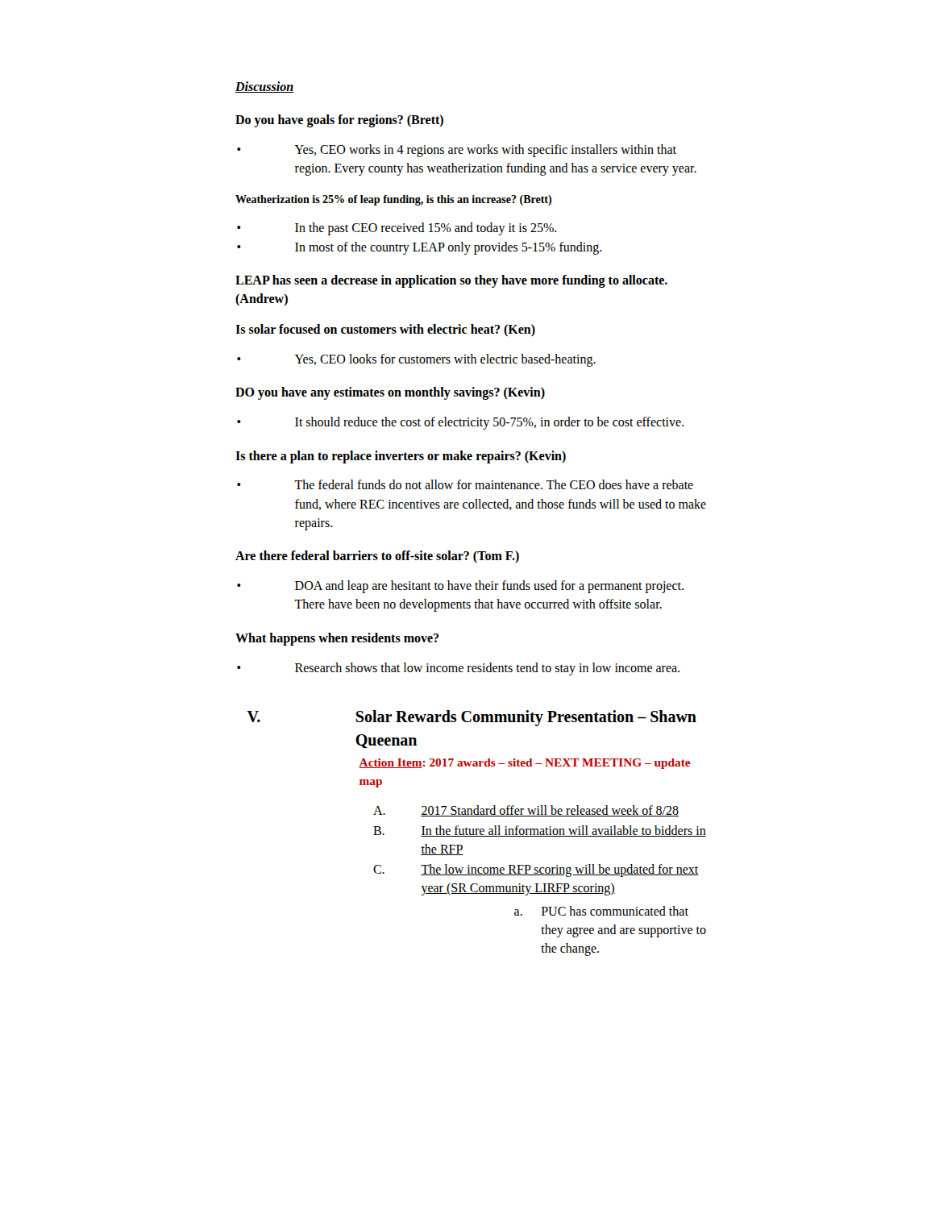Discussion
Do you have goals for regions? (Brett)
Yes, CEO works in 4 regions are works with specific installers within that region. Every county has weatherization funding and has a service every year.
Weatherization is 25% of leap funding, is this an increase? (Brett)
In the past CEO received 15% and today it is 25%.
In most of the country LEAP only provides 5-15% funding.
LEAP has seen a decrease in application so they have more funding to allocate. (Andrew)
Is solar focused on customers with electric heat? (Ken)
Yes, CEO looks for customers with electric based-heating.
DO you have any estimates on monthly savings? (Kevin)
It should reduce the cost of electricity 50-75%, in order to be cost effective.
Is there a plan to replace inverters or make repairs? (Kevin)
The federal funds do not allow for maintenance. The CEO does have a rebate fund, where REC incentives are collected, and those funds will be used to make repairs.
Are there federal barriers to off-site solar? (Tom F.)
DOA and leap are hesitant to have their funds used for a permanent project. There have been no developments that have occurred with offsite solar.
What happens when residents move?
Research shows that low income residents tend to stay in low income area.
V.
Solar Rewards Community Presentation – Shawn Queenan
Action Item: 2017 awards – sited – NEXT MEETING – update map
A. 2017 Standard offer will be released week of 8/28
B. In the future all information will available to bidders in the RFP
C. The low income RFP scoring will be updated for next year (SR Community LIRFP scoring)
a. PUC has communicated that they agree and are supportive to the change.